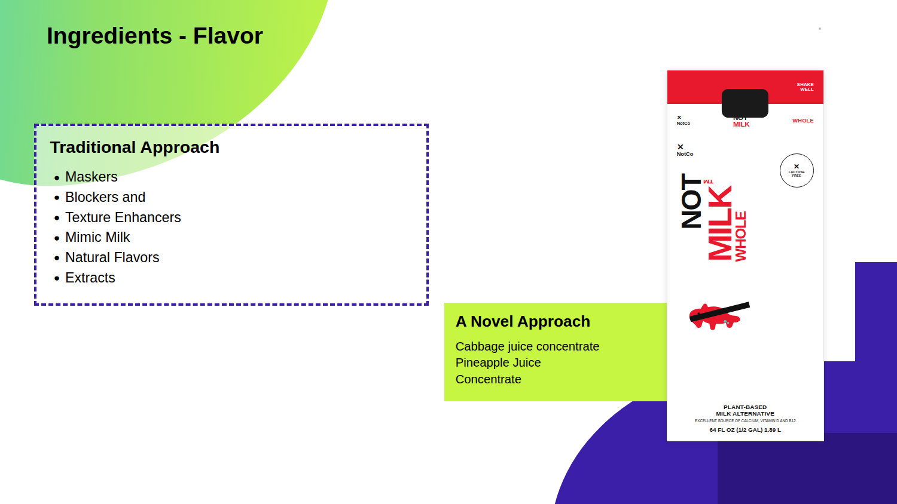Ingredients - Flavor
Traditional Approach
Maskers
Blockers and
Texture Enhancers
Mimic Milk
Natural Flavors
Extracts
A Novel Approach
Cabbage juice concentrate
Pineapple Juice
Concentrate
SHAKE
WELL
✕NotCo
NOT
MILK
WHOLE
✕NotCo
✕ LACTOSE
FREE
NOT MILK™ WHOLE
PLANT-BASED
MILK ALTERNATIVE
EXCELLENT SOURCE OF CALCIUM, VITAMIN D AND B12
64 FL OZ (1/2 GAL) 1.89 L